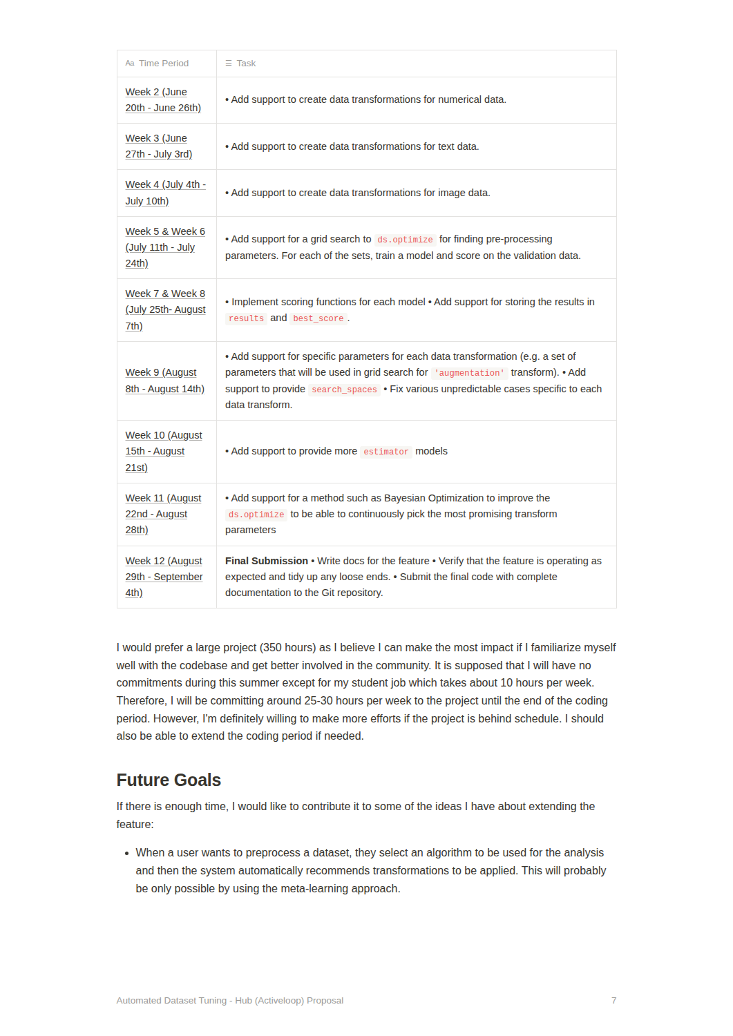| Aa Time Period | ☰ Task |
| --- | --- |
| Week 2 (June 20th - June 26th) | • Add support to create data transformations for numerical data. |
| Week 3 (June 27th - July 3rd) | • Add support to create data transformations for text data. |
| Week 4 (July 4th - July 10th) | • Add support to create data transformations for image data. |
| Week 5 & Week 6 (July 11th - July 24th) | • Add support for a grid search to ds.optimize for finding pre-processing parameters. For each of the sets, train a model and score on the validation data. |
| Week 7 & Week 8 (July 25th- August 7th) | • Implement scoring functions for each model • Add support for storing the results in results and best_score . |
| Week 9 (August 8th - August 14th) | • Add support for specific parameters for each data transformation (e.g. a set of parameters that will be used in grid search for 'augmentation' transform). • Add support to provide search_spaces • Fix various unpredictable cases specific to each data transform. |
| Week 10 (August 15th - August 21st) | • Add support to provide more estimator models |
| Week 11 (August 22nd - August 28th) | • Add support for a method such as Bayesian Optimization to improve the ds.optimize to be able to continuously pick the most promising transform parameters |
| Week 12 (August 29th - September 4th) | Final Submission • Write docs for the feature • Verify that the feature is operating as expected and tidy up any loose ends. • Submit the final code with complete documentation to the Git repository. |
I would prefer a large project (350 hours) as I believe I can make the most impact if I familiarize myself well with the codebase and get better involved in the community. It is supposed that I will have no commitments during this summer except for my student job which takes about 10 hours per week. Therefore, I will be committing around 25-30 hours per week to the project until the end of the coding period. However, I'm definitely willing to make more efforts if the project is behind schedule. I should also be able to extend the coding period if needed.
Future Goals
If there is enough time, I would like to contribute it to some of the ideas I have about extending the feature:
When a user wants to preprocess a dataset, they select an algorithm to be used for the analysis and then the system automatically recommends transformations to be applied. This will probably be only possible by using the meta-learning approach.
Automated Dataset Tuning - Hub (Activeloop) Proposal 7